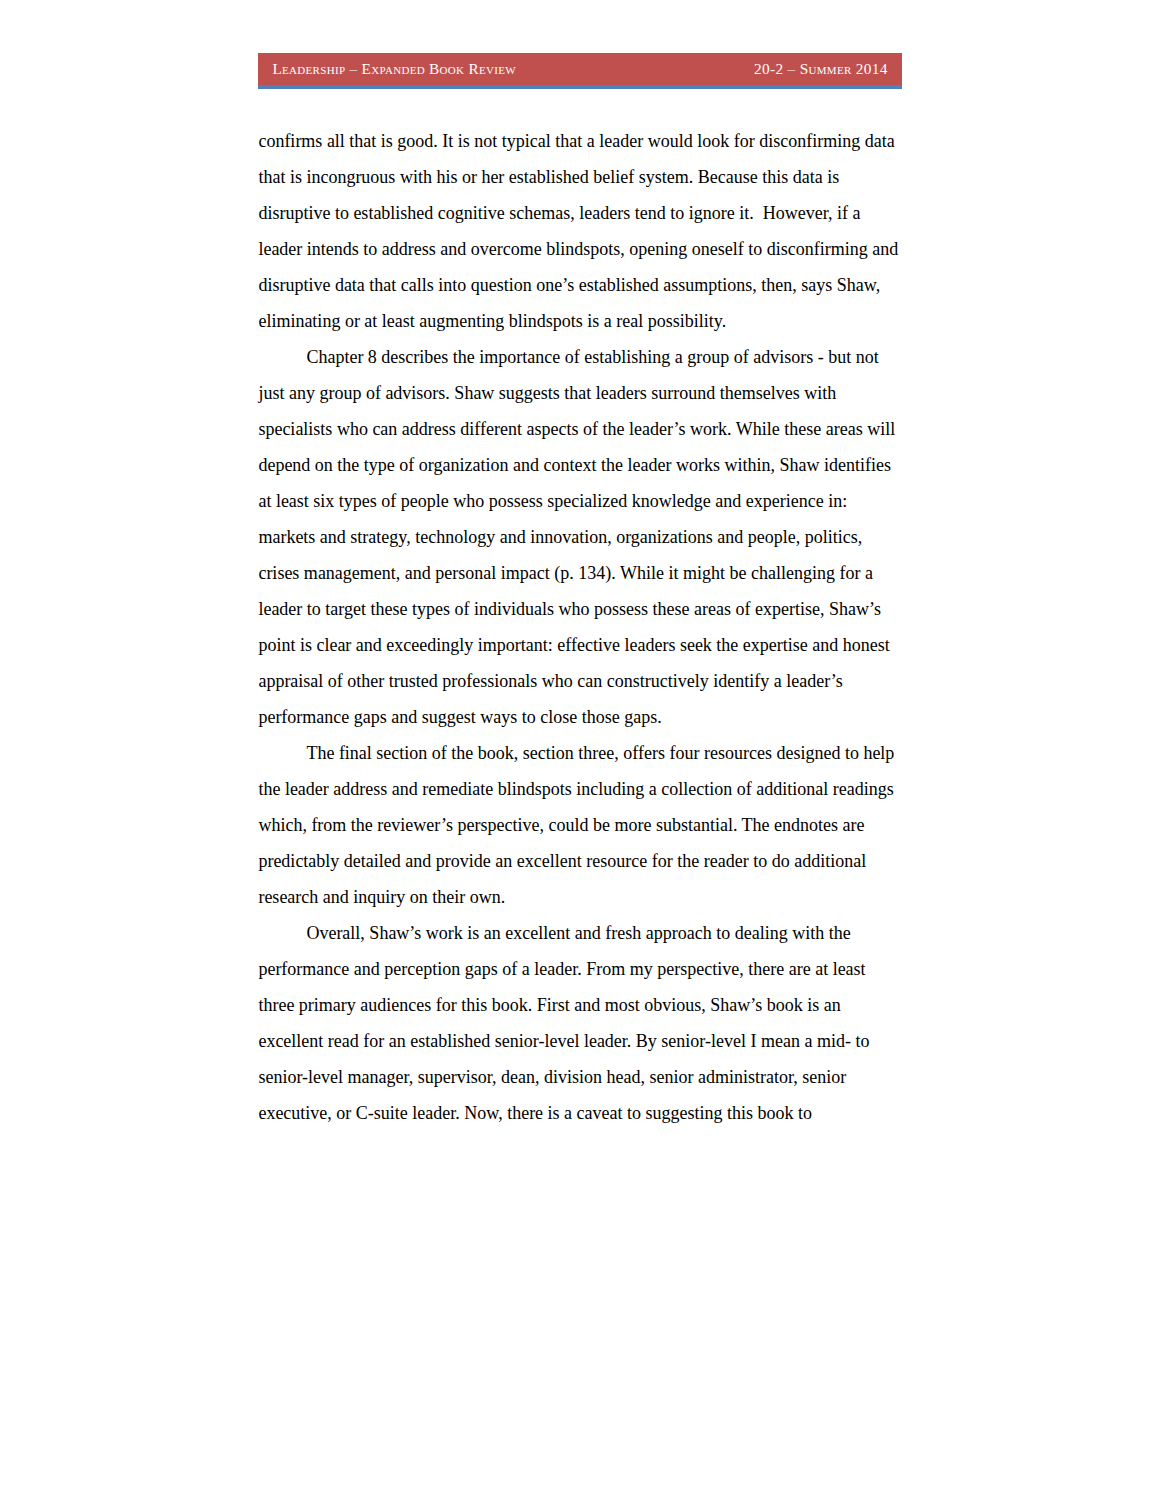Leadership – Expanded Book Review 20-2 – Summer 2014
confirms all that is good. It is not typical that a leader would look for disconfirming data that is incongruous with his or her established belief system. Because this data is disruptive to established cognitive schemas, leaders tend to ignore it. However, if a leader intends to address and overcome blindspots, opening oneself to disconfirming and disruptive data that calls into question one’s established assumptions, then, says Shaw, eliminating or at least augmenting blindspots is a real possibility.
Chapter 8 describes the importance of establishing a group of advisors - but not just any group of advisors. Shaw suggests that leaders surround themselves with specialists who can address different aspects of the leader’s work. While these areas will depend on the type of organization and context the leader works within, Shaw identifies at least six types of people who possess specialized knowledge and experience in: markets and strategy, technology and innovation, organizations and people, politics, crises management, and personal impact (p. 134). While it might be challenging for a leader to target these types of individuals who possess these areas of expertise, Shaw’s point is clear and exceedingly important: effective leaders seek the expertise and honest appraisal of other trusted professionals who can constructively identify a leader’s performance gaps and suggest ways to close those gaps.
The final section of the book, section three, offers four resources designed to help the leader address and remediate blindspots including a collection of additional readings which, from the reviewer’s perspective, could be more substantial. The endnotes are predictably detailed and provide an excellent resource for the reader to do additional research and inquiry on their own.
Overall, Shaw’s work is an excellent and fresh approach to dealing with the performance and perception gaps of a leader. From my perspective, there are at least three primary audiences for this book. First and most obvious, Shaw’s book is an excellent read for an established senior-level leader. By senior-level I mean a mid- to senior-level manager, supervisor, dean, division head, senior administrator, senior executive, or C-suite leader. Now, there is a caveat to suggesting this book to